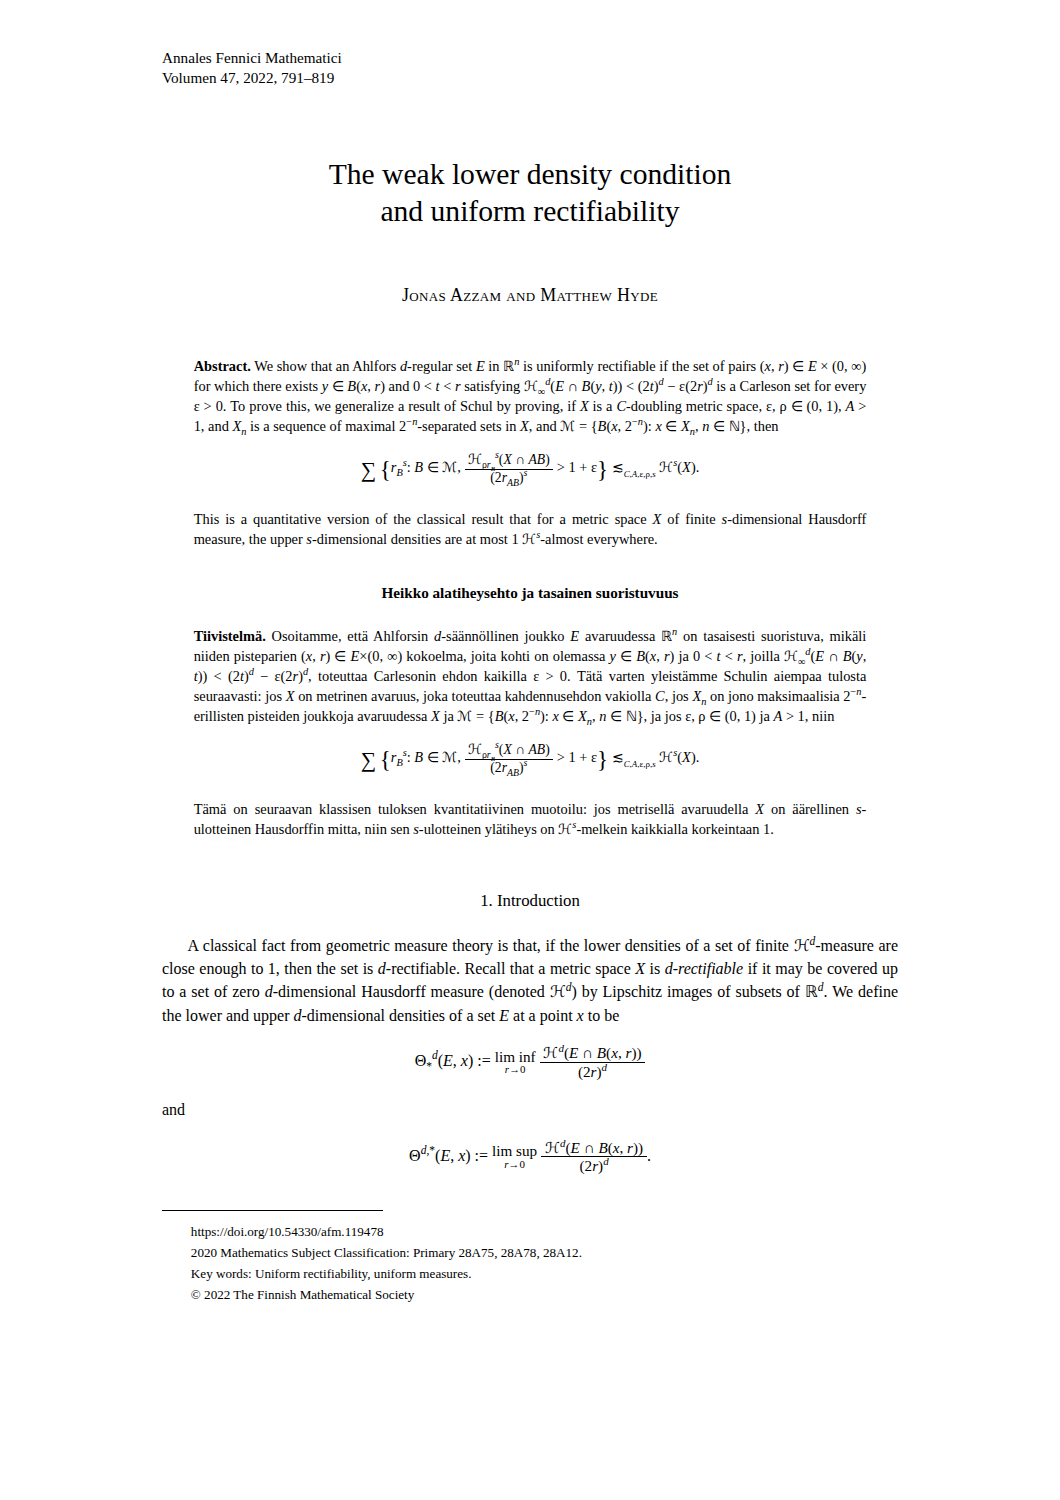Annales Fennici Mathematici
Volumen 47, 2022, 791–819
The weak lower density condition
and uniform rectifiability
Jonas Azzam and Matthew Hyde
Abstract. We show that an Ahlfors d-regular set E in ℝn is uniformly rectifiable if the set of pairs (x, r) ∈ E × (0, ∞) for which there exists y ∈ B(x, r) and 0 < t < r satisfying ℋ∞d(E ∩ B(y, t)) < (2t)d − ε(2r)d is a Carleson set for every ε > 0. To prove this, we generalize a result of Schul by proving, if X is a C-doubling metric space, ε, ρ ∈ (0, 1), A > 1, and Xn is a sequence of maximal 2−n-separated sets in X, and ℳ = {B(x, 2−n): x ∈ Xn, n ∈ ℕ}, then
∑ {rBs: B ∈ ℳ, ℋρrBs(X ∩ AB)(2rAB)s > 1 + ε} ≲C,A,ε,ρ,s ℋs(X).
This is a quantitative version of the classical result that for a metric space X of finite s-dimensional Hausdorff measure, the upper s-dimensional densities are at most 1 ℋs-almost everywhere.
Heikko alatiheysehto ja tasainen suoristuvuus
Tiivistelmä. Osoitamme, että Ahlforsin d-säännöllinen joukko E avaruudessa ℝn on tasaisesti suoristuva, mikäli niiden pisteparien (x, r) ∈ E×(0, ∞) kokoelma, joita kohti on olemassa y ∈ B(x, r) ja 0 < t < r, joilla ℋ∞d(E ∩ B(y, t)) < (2t)d − ε(2r)d, toteuttaa Carlesonin ehdon kaikilla ε > 0. Tätä varten yleistämme Schulin aiempaa tulosta seuraavasti: jos X on metrinen avaruus, joka toteuttaa kahdennusehdon vakiolla C, jos Xn on jono maksimaalisia 2−n-erillisten pisteiden joukkoja avaruudessa X ja ℳ = {B(x, 2−n): x ∈ Xn, n ∈ ℕ}, ja jos ε, ρ ∈ (0, 1) ja A > 1, niin
∑ {rBs: B ∈ ℳ, ℋρrBs(X ∩ AB)(2rAB)s > 1 + ε} ≲C,A,ε,ρ,s ℋs(X).
Tämä on seuraavan klassisen tuloksen kvantitatiivinen muotoilu: jos metrisellä avaruudella X on äärellinen s-ulotteinen Hausdorffin mitta, niin sen s-ulotteinen ylätiheys on ℋs-melkein kaikkialla korkeintaan 1.
1. Introduction
A classical fact from geometric measure theory is that, if the lower densities of a set of finite ℋd-measure are close enough to 1, then the set is d-rectifiable. Recall that a metric space X is d-rectifiable if it may be covered up to a set of zero d-dimensional Hausdorff measure (denoted ℋd) by Lipschitz images of subsets of ℝd. We define the lower and upper d-dimensional densities of a set E at a point x to be
Θ*d(E, x) := lim inf r→0 ℋd(E ∩ B(x, r))(2r)d
and
Θd,*(E, x) := lim sup r→0 ℋd(E ∩ B(x, r))(2r)d.
https://doi.org/10.54330/afm.119478
2020 Mathematics Subject Classification: Primary 28A75, 28A78, 28A12.
Key words: Uniform rectifiability, uniform measures.
© 2022 The Finnish Mathematical Society